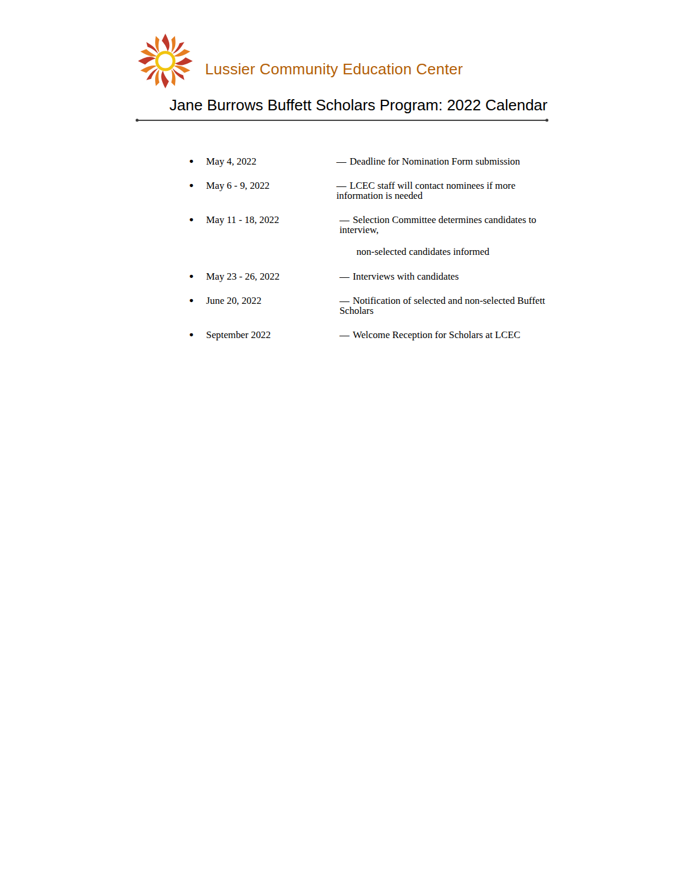Lussier Community Education Center
Jane Burrows Buffett Scholars Program: 2022 Calendar
May 4, 2022 —Deadline for Nomination Form submission
May 6 - 9, 2022 —LCEC staff will contact nominees if more information is needed
May 11 - 18, 2022 —Selection Committee determines candidates to interview, non-selected candidates informed
May 23 - 26, 2022 —Interviews with candidates
June 20, 2022 —Notification of selected and non-selected Buffett Scholars
September 2022 —Welcome Reception for Scholars at LCEC